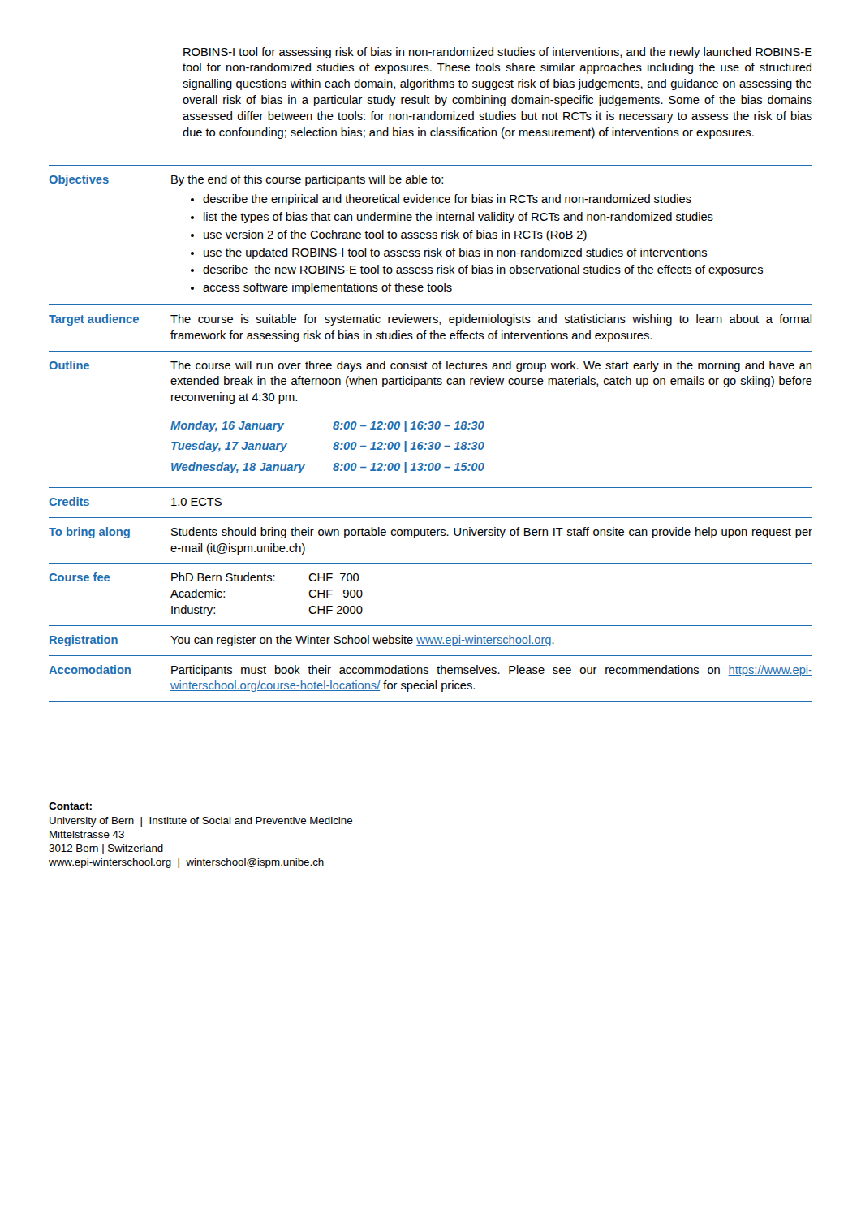ROBINS-I tool for assessing risk of bias in non-randomized studies of interventions, and the newly launched ROBINS-E tool for non-randomized studies of exposures. These tools share similar approaches including the use of structured signalling questions within each domain, algorithms to suggest risk of bias judgements, and guidance on assessing the overall risk of bias in a particular study result by combining domain-specific judgements. Some of the bias domains assessed differ between the tools: for non-randomized studies but not RCTs it is necessary to assess the risk of bias due to confounding; selection bias; and bias in classification (or measurement) of interventions or exposures.
| Objectives | By the end of this course participants will be able to: describe the empirical and theoretical evidence for bias in RCTs and non-randomized studies list the types of bias that can undermine the internal validity of RCTs and non-randomized studies use version 2 of the Cochrane tool to assess risk of bias in RCTs (RoB 2) use the updated ROBINS-I tool to assess risk of bias in non-randomized studies of interventions describe the new ROBINS-E tool to assess risk of bias in observational studies of the effects of exposures access software implementations of these tools |
| Target audience | The course is suitable for systematic reviewers, epidemiologists and statisticians wishing to learn about a formal framework for assessing risk of bias in studies of the effects of interventions and exposures. |
| Outline | The course will run over three days and consist of lectures and group work. We start early in the morning and have an extended break in the afternoon (when participants can review course materials, catch up on emails or go skiing) before reconvening at 4:30 pm. Monday, 16 January 8:00 – 12:00 / 16:30 – 18:30 Tuesday, 17 January 8:00 – 12:00 / 16:30 – 18:30 Wednesday, 18 January 8:00 – 12:00 / 13:00 – 15:00 |
| Credits | 1.0 ECTS |
| To bring along | Students should bring their own portable computers. University of Bern IT staff onsite can provide help upon request per e-mail (it@ispm.unibe.ch) |
| Course fee | PhD Bern Students: CHF 700 Academic: CHF 900 Industry: CHF 2000 |
| Registration | You can register on the Winter School website www.epi-winterschool.org . |
| Accomodation | Participants must book their accommodations themselves. Please see our recommendations on https://www.epi-winterschool.org/course-hotel-locations/ for special prices. |
Contact:
University of Bern | Institute of Social and Preventive Medicine
Mittelstrasse 43
3012 Bern | Switzerland
www.epi-winterschool.org | winterschool@ispm.unibe.ch